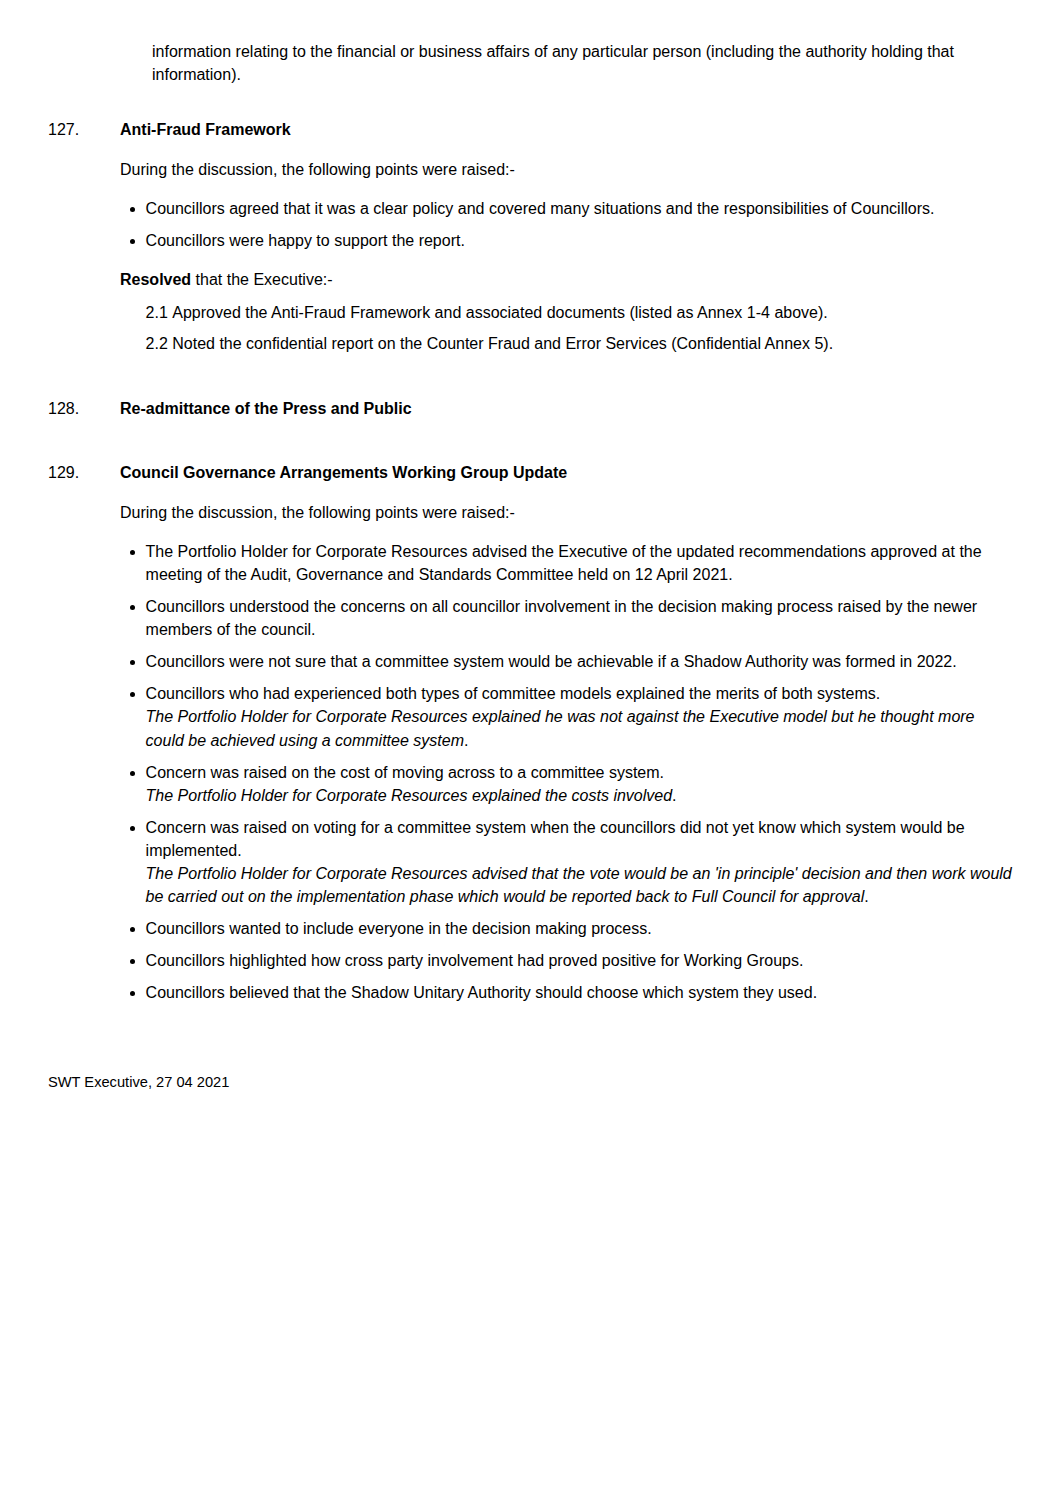information relating to the financial or business affairs of any particular person (including the authority holding that information).
127.
Anti-Fraud Framework
During the discussion, the following points were raised:-
Councillors agreed that it was a clear policy and covered many situations and the responsibilities of Councillors.
Councillors were happy to support the report.
Resolved that the Executive:-
2.1 Approved the Anti-Fraud Framework and associated documents (listed as Annex 1-4 above).
2.2 Noted the confidential report on the Counter Fraud and Error Services (Confidential Annex 5).
128.
Re-admittance of the Press and Public
129.
Council Governance Arrangements Working Group Update
During the discussion, the following points were raised:-
The Portfolio Holder for Corporate Resources advised the Executive of the updated recommendations approved at the meeting of the Audit, Governance and Standards Committee held on 12 April 2021.
Councillors understood the concerns on all councillor involvement in the decision making process raised by the newer members of the council.
Councillors were not sure that a committee system would be achievable if a Shadow Authority was formed in 2022.
Councillors who had experienced both types of committee models explained the merits of both systems.
The Portfolio Holder for Corporate Resources explained he was not against the Executive model but he thought more could be achieved using a committee system.
Concern was raised on the cost of moving across to a committee system.
The Portfolio Holder for Corporate Resources explained the costs involved.
Concern was raised on voting for a committee system when the councillors did not yet know which system would be implemented.
The Portfolio Holder for Corporate Resources advised that the vote would be an 'in principle' decision and then work would be carried out on the implementation phase which would be reported back to Full Council for approval.
Councillors wanted to include everyone in the decision making process.
Councillors highlighted how cross party involvement had proved positive for Working Groups.
Councillors believed that the Shadow Unitary Authority should choose which system they used.
SWT Executive, 27 04 2021